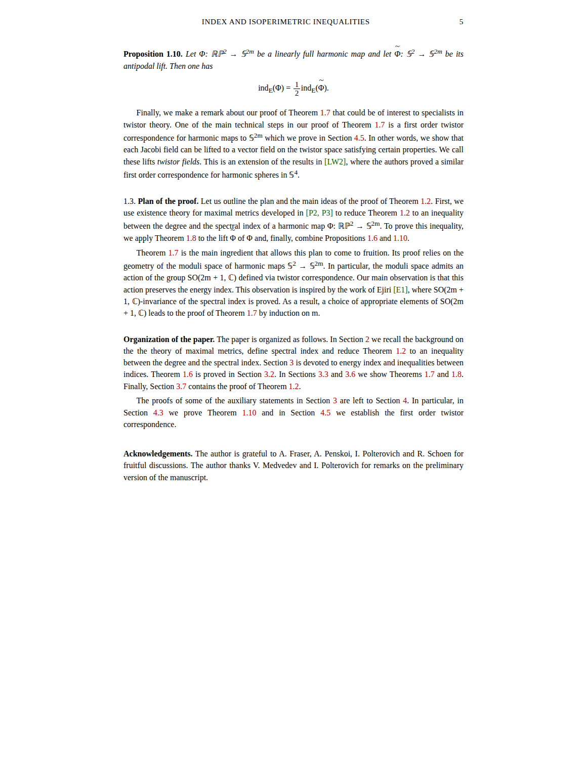INDEX AND ISOPERIMETRIC INEQUALITIES 5
Proposition 1.10. Let Φ: ℝℙ2 → 𝕊2m be a linearly full harmonic map and let Φ: 𝕊2 → 𝕊2m be its antipodal lift. Then one has
indE(Φ) = 12indE(Φ).
Finally, we make a remark about our proof of Theorem 1.7 that could be of interest to specialists in twistor theory. One of the main technical steps in our proof of Theorem 1.7 is a first order twistor correspondence for harmonic maps to 𝕊2m which we prove in Section 4.5. In other words, we show that each Jacobi field can be lifted to a vector field on the twistor space satisfying certain properties. We call these lifts twistor fields. This is an extension of the results in [LW2], where the authors proved a similar first order correspondence for harmonic spheres in 𝕊4.
1.3. Plan of the proof. Let us outline the plan and the main ideas of the proof of Theorem 1.2. First, we use existence theory for maximal metrics developed in [P2, P3] to reduce Theorem 1.2 to an inequality between the degree and the spectral index of a harmonic map Φ: ℝℙ2 → 𝕊2m. To prove this inequality, we apply Theorem 1.8 to the lift Φ of Φ and, finally, combine Propositions 1.6 and 1.10.
Theorem 1.7 is the main ingredient that allows this plan to come to fruition. Its proof relies on the geometry of the moduli space of harmonic maps 𝕊2 → 𝕊2m. In particular, the moduli space admits an action of the group SO(2m + 1, ℂ) defined via twistor correspondence. Our main observation is that this action preserves the energy index. This observation is inspired by the work of Ejiri [E1], where SO(2m + 1, ℂ)-invariance of the spectral index is proved. As a result, a choice of appropriate elements of SO(2m + 1, ℂ) leads to the proof of Theorem 1.7 by induction on m.
Organization of the paper. The paper is organized as follows. In Section 2 we recall the background on the the theory of maximal metrics, define spectral index and reduce Theorem 1.2 to an inequality between the degree and the spectral index. Section 3 is devoted to energy index and inequalities between indices. Theorem 1.6 is proved in Section 3.2. In Sections 3.3 and 3.6 we show Theorems 1.7 and 1.8. Finally, Section 3.7 contains the proof of Theorem 1.2.
The proofs of some of the auxiliary statements in Section 3 are left to Section 4. In particular, in Section 4.3 we prove Theorem 1.10 and in Section 4.5 we establish the first order twistor correspondence.
Acknowledgements. The author is grateful to A. Fraser, A. Penskoi, I. Polterovich and R. Schoen for fruitful discussions. The author thanks V. Medvedev and I. Polterovich for remarks on the preliminary version of the manuscript.